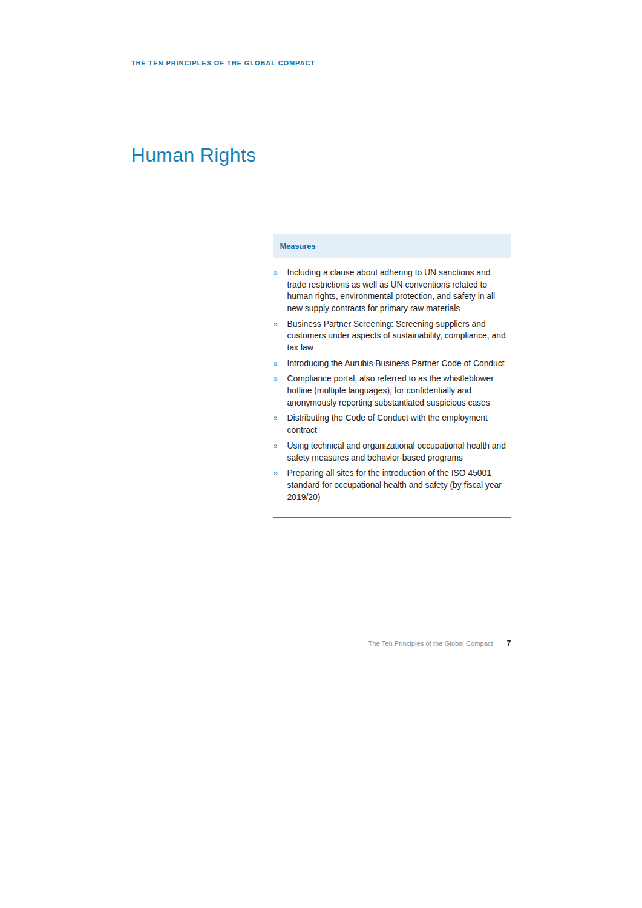The Ten Principles of the Global Compact
Human Rights
Measures
Including a clause about adhering to UN sanctions and trade restrictions as well as UN conventions related to human rights, environmental protection, and safety in all new supply contracts for primary raw materials
Business Partner Screening: Screening suppliers and customers under aspects of sustainability, compliance, and tax law
Introducing the Aurubis Business Partner Code of Conduct
Compliance portal, also referred to as the whistleblower hotline (multiple languages), for confidentially and anonymously reporting substantiated suspicious cases
Distributing the Code of Conduct with the employment contract
Using technical and organizational occupational health and safety measures and behavior-based programs
Preparing all sites for the introduction of the ISO 45001 standard for occupational health and safety (by fiscal year 2019/20)
The Ten Principles of the Global Compact 7